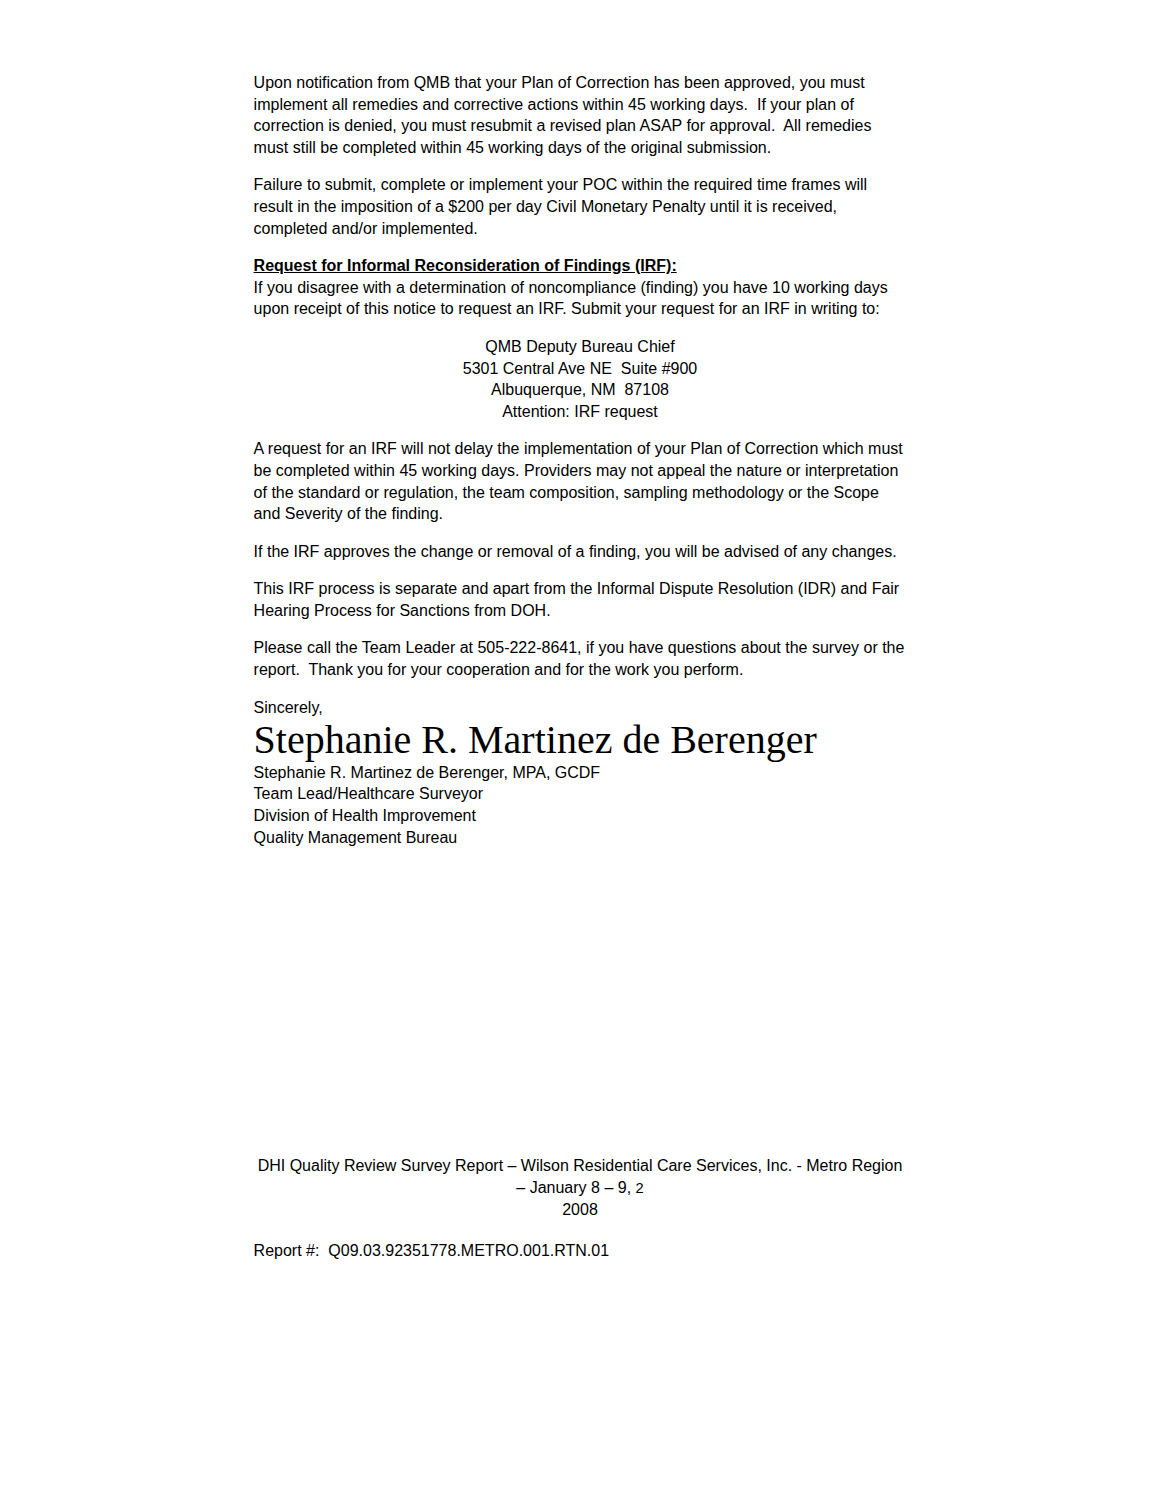Upon notification from QMB that your Plan of Correction has been approved, you must implement all remedies and corrective actions within 45 working days. If your plan of correction is denied, you must resubmit a revised plan ASAP for approval. All remedies must still be completed within 45 working days of the original submission.
Failure to submit, complete or implement your POC within the required time frames will result in the imposition of a $200 per day Civil Monetary Penalty until it is received, completed and/or implemented.
Request for Informal Reconsideration of Findings (IRF):
If you disagree with a determination of noncompliance (finding) you have 10 working days upon receipt of this notice to request an IRF. Submit your request for an IRF in writing to:
QMB Deputy Bureau Chief
5301 Central Ave NE Suite #900
Albuquerque, NM 87108
Attention: IRF request
A request for an IRF will not delay the implementation of your Plan of Correction which must be completed within 45 working days. Providers may not appeal the nature or interpretation of the standard or regulation, the team composition, sampling methodology or the Scope and Severity of the finding.
If the IRF approves the change or removal of a finding, you will be advised of any changes.
This IRF process is separate and apart from the Informal Dispute Resolution (IDR) and Fair Hearing Process for Sanctions from DOH.
Please call the Team Leader at 505-222-8641, if you have questions about the survey or the report. Thank you for your cooperation and for the work you perform.
Sincerely,
Stephanie R. Martinez de Berenger
Stephanie R. Martinez de Berenger, MPA, GCDF
Team Lead/Healthcare Surveyor
Division of Health Improvement
Quality Management Bureau
DHI Quality Review Survey Report – Wilson Residential Care Services, Inc. - Metro Region – January 8 – 9, 2
2008
Report #: Q09.03.92351778.METRO.001.RTN.01